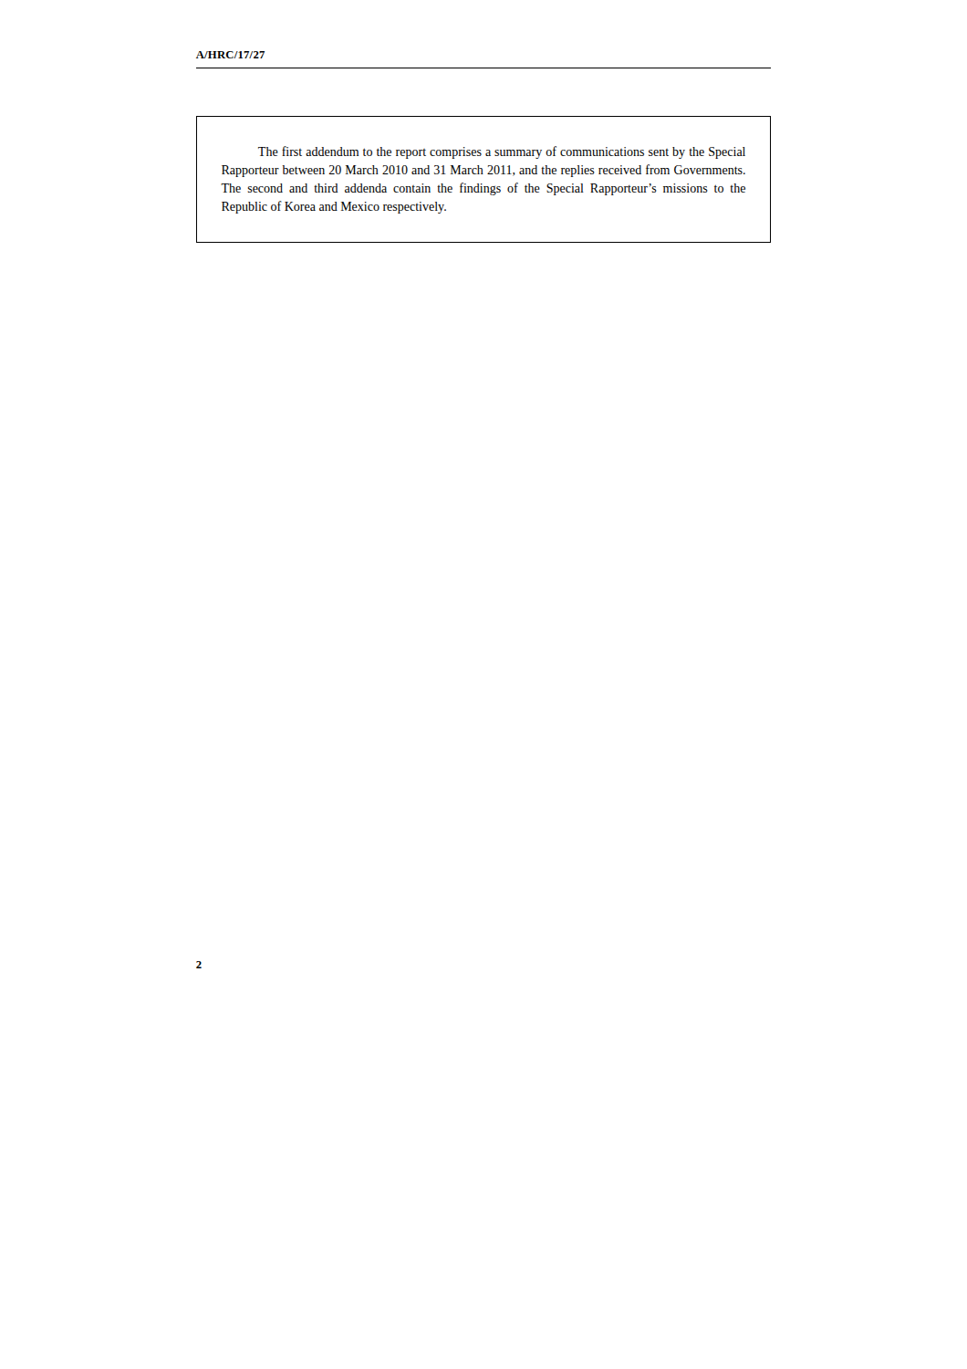A/HRC/17/27
The first addendum to the report comprises a summary of communications sent by the Special Rapporteur between 20 March 2010 and 31 March 2011, and the replies received from Governments. The second and third addenda contain the findings of the Special Rapporteur’s missions to the Republic of Korea and Mexico respectively.
2